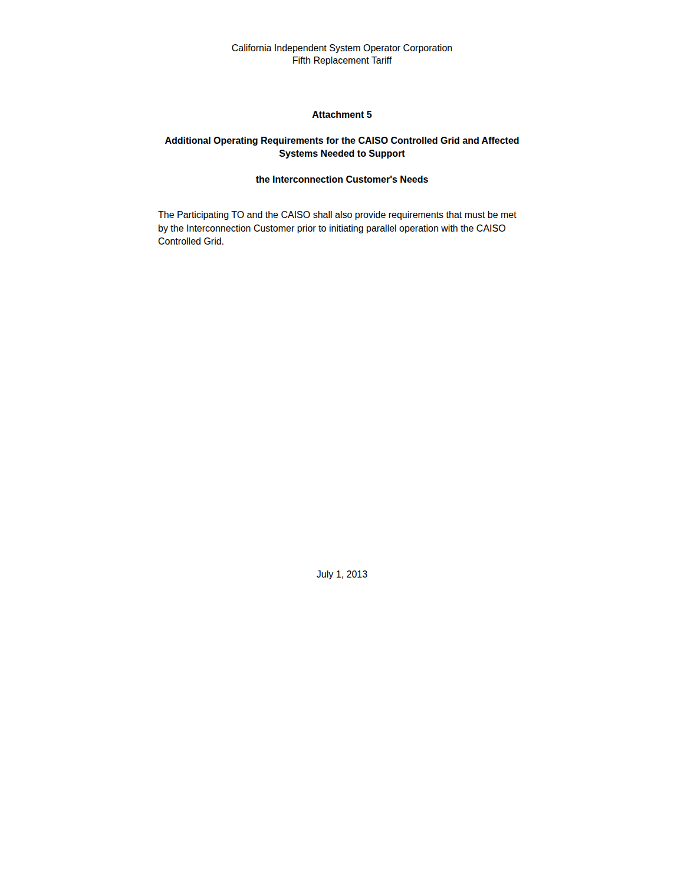California Independent System Operator Corporation
Fifth Replacement Tariff
Attachment 5
Additional Operating Requirements for the CAISO Controlled Grid and Affected Systems Needed to Support
the Interconnection Customer's Needs
The Participating TO and the CAISO shall also provide requirements that must be met by the Interconnection Customer prior to initiating parallel operation with the CAISO Controlled Grid.
July 1, 2013